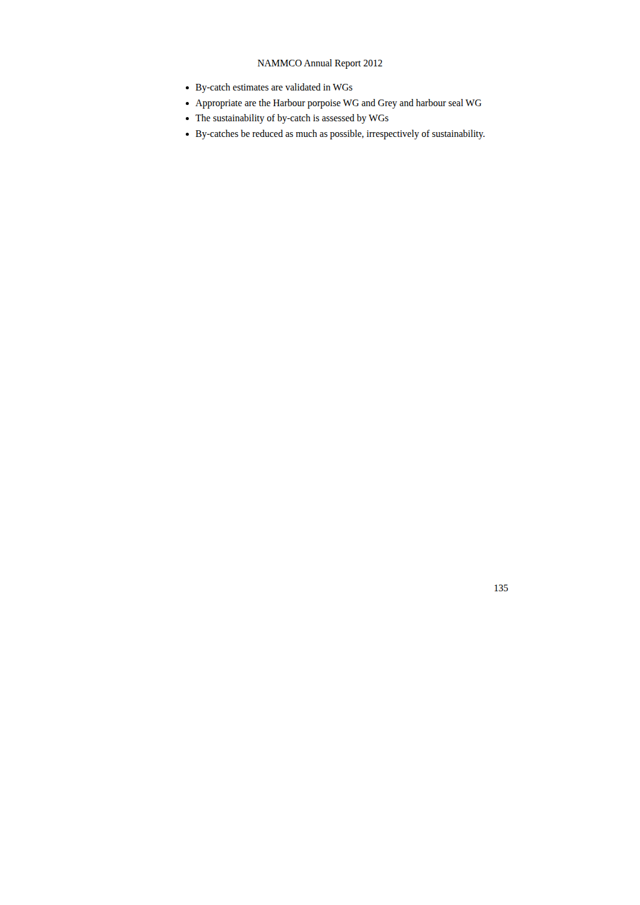NAMMCO Annual Report 2012
By-catch estimates are validated in WGs
Appropriate are the Harbour porpoise WG and Grey and harbour seal WG
The sustainability of by-catch is assessed by WGs
By-catches be reduced as much as possible, irrespectively of sustainability.
135